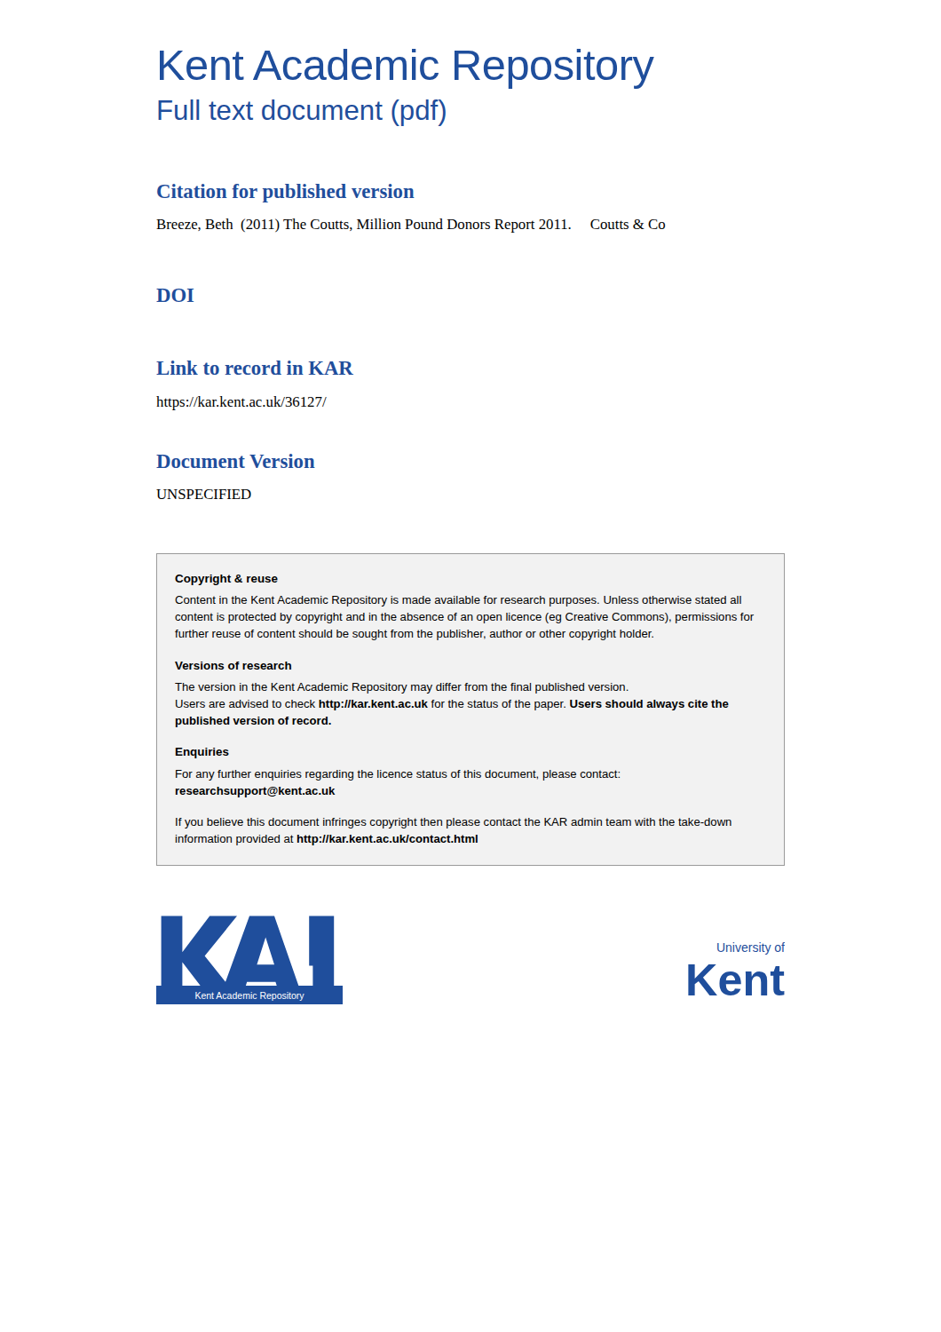Kent Academic Repository
Full text document (pdf)
Citation for published version
Breeze, Beth (2011) The Coutts, Million Pound Donors Report 2011. Coutts & Co
DOI
Link to record in KAR
https://kar.kent.ac.uk/36127/
Document Version
UNSPECIFIED
Copyright & reuse
Content in the Kent Academic Repository is made available for research purposes. Unless otherwise stated all content is protected by copyright and in the absence of an open licence (eg Creative Commons), permissions for further reuse of content should be sought from the publisher, author or other copyright holder.
Versions of research
The version in the Kent Academic Repository may differ from the final published version.
Users are advised to check http://kar.kent.ac.uk for the status of the paper. Users should always cite the published version of record.
Enquiries
For any further enquiries regarding the licence status of this document, please contact:
researchsupport@kent.ac.uk
If you believe this document infringes copyright then please contact the KAR admin team with the take-down information provided at http://kar.kent.ac.uk/contact.html
Kent Academic Repository University of Kent